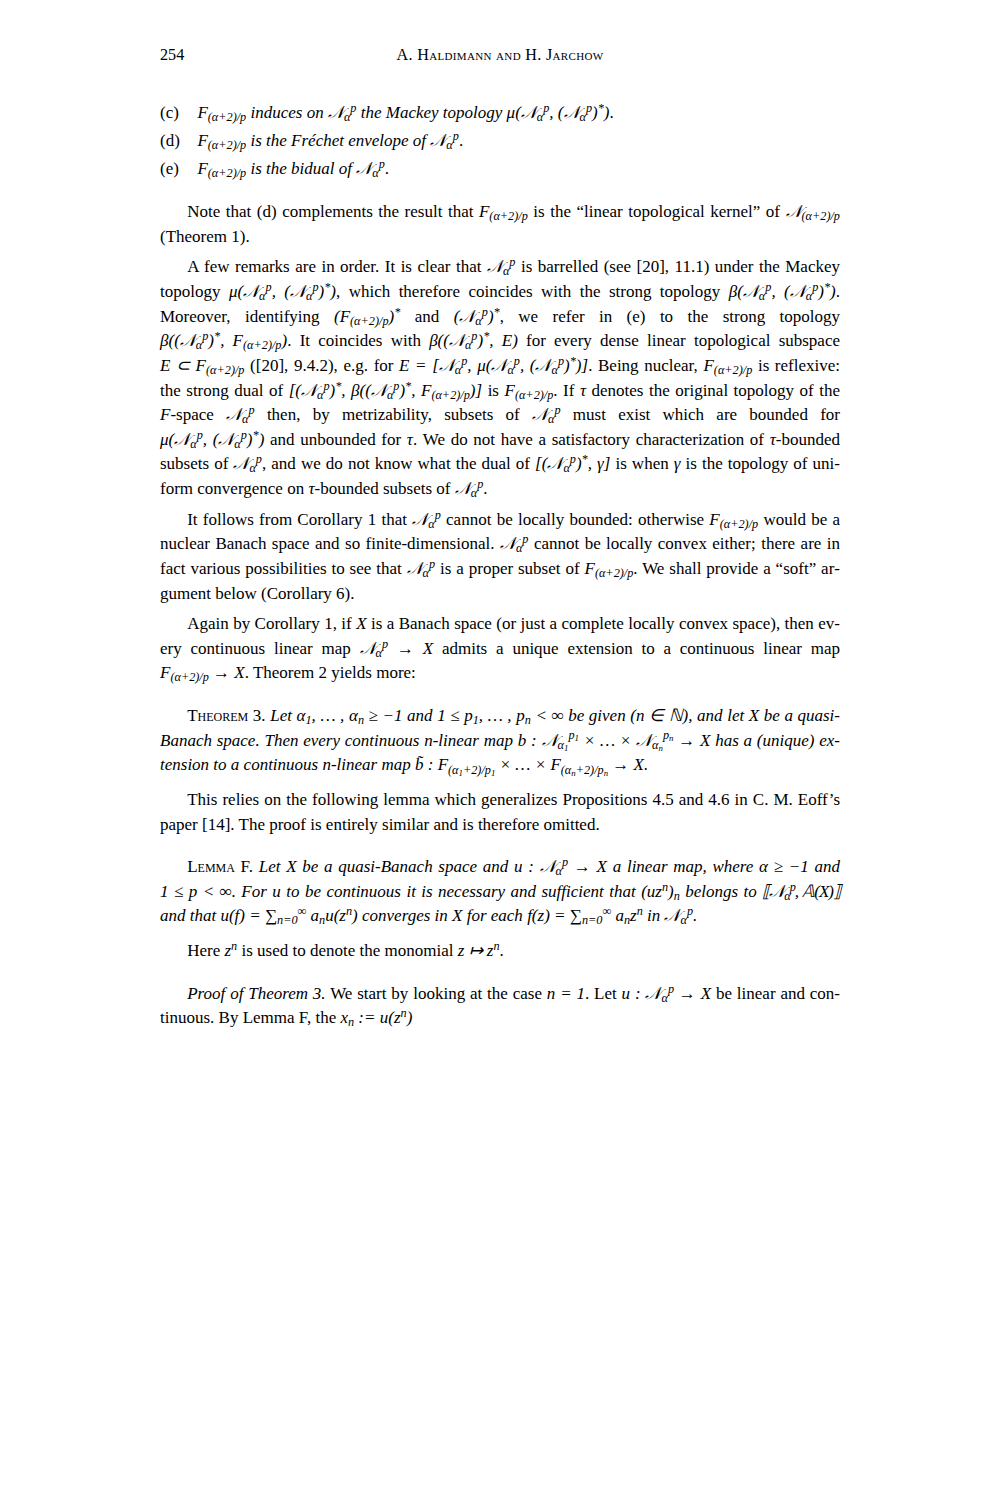254 A. Haldimann and H. Jarchow 254
(c) F(α+2)/p induces on 𝒩αp the Mackey topology μ(𝒩αp, (𝒩αp)*).
(d) F(α+2)/p is the Fréchet envelope of 𝒩αp.
(e) F(α+2)/p is the bidual of 𝒩αp.
Note that (d) complements the result that F(α+2)/p is the “linear topological kernel” of 𝒩(α+2)/p (Theorem 1).
A few remarks are in order. It is clear that 𝒩αp is barrelled (see [20], 11.1) under the Mackey topology μ(𝒩αp, (𝒩αp)*), which therefore coincides with the strong topology β(𝒩αp, (𝒩αp)*). Moreover, identifying (F(α+2)/p)* and (𝒩αp)*, we refer in (e) to the strong topology β((𝒩αp)*, F(α+2)/p). It coincides with β((𝒩αp)*, E) for every dense linear topological subspace E ⊂ F(α+2)/p ([20], 9.4.2), e.g. for E = [𝒩αp, μ(𝒩αp, (𝒩αp)*)]. Being nuclear, F(α+2)/p is reflexive: the strong dual of [(𝒩αp)*, β((𝒩αp)*, F(α+2)/p)] is F(α+2)/p. If τ denotes the original topology of the F-space 𝒩αp then, by metrizability, subsets of 𝒩αp must exist which are bounded for μ(𝒩αp, (𝒩αp)*) and unbounded for τ. We do not have a satisfactory characterization of τ-bounded subsets of 𝒩αp, and we do not know what the dual of [(𝒩αp)*, γ] is when γ is the topology of uniform convergence on τ-bounded subsets of 𝒩αp.
It follows from Corollary 1 that 𝒩αp cannot be locally bounded: otherwise F(α+2)/p would be a nuclear Banach space and so finite-dimensional. 𝒩αp cannot be locally convex either; there are in fact various possibilities to see that 𝒩αp is a proper subset of F(α+2)/p. We shall provide a “soft” argument below (Corollary 6).
Again by Corollary 1, if X is a Banach space (or just a complete locally convex space), then every continuous linear map 𝒩αp → X admits a unique extension to a continuous linear map F(α+2)/p → X. Theorem 2 yields more:
Theorem 3. Let α1, … , αn ≥ −1 and 1 ≤ p1, … , pn < ∞ be given (n ∈ ℕ), and let X be a quasi-Banach space. Then every continuous n-linear map b : 𝒩α1p1 × … × 𝒩αnpn → X has a (unique) extension to a continuous n-linear map b̃ : F(α1+2)/p1 × … × F(αn+2)/pn → X.
This relies on the following lemma which generalizes Propositions 4.5 and 4.6 in C. M. Eoff’s paper [14]. The proof is entirely similar and is therefore omitted.
Lemma F. Let X be a quasi-Banach space and u : 𝒩αp → X a linear map, where α ≥ −1 and 1 ≤ p < ∞. For u to be continuous it is necessary and sufficient that (uzn)n belongs to ⟦𝒩αp, 𝔸(X)⟧ and that u(f) = ∑n=0∞ anu(zn) converges in X for each f(z) = ∑n=0∞ anzn in 𝒩αp.
Here zn is used to denote the monomial z ↦ zn.
Proof of Theorem 3. We start by looking at the case n = 1. Let u : 𝒩αp → X be linear and continuous. By Lemma F, the xn := u(zn)